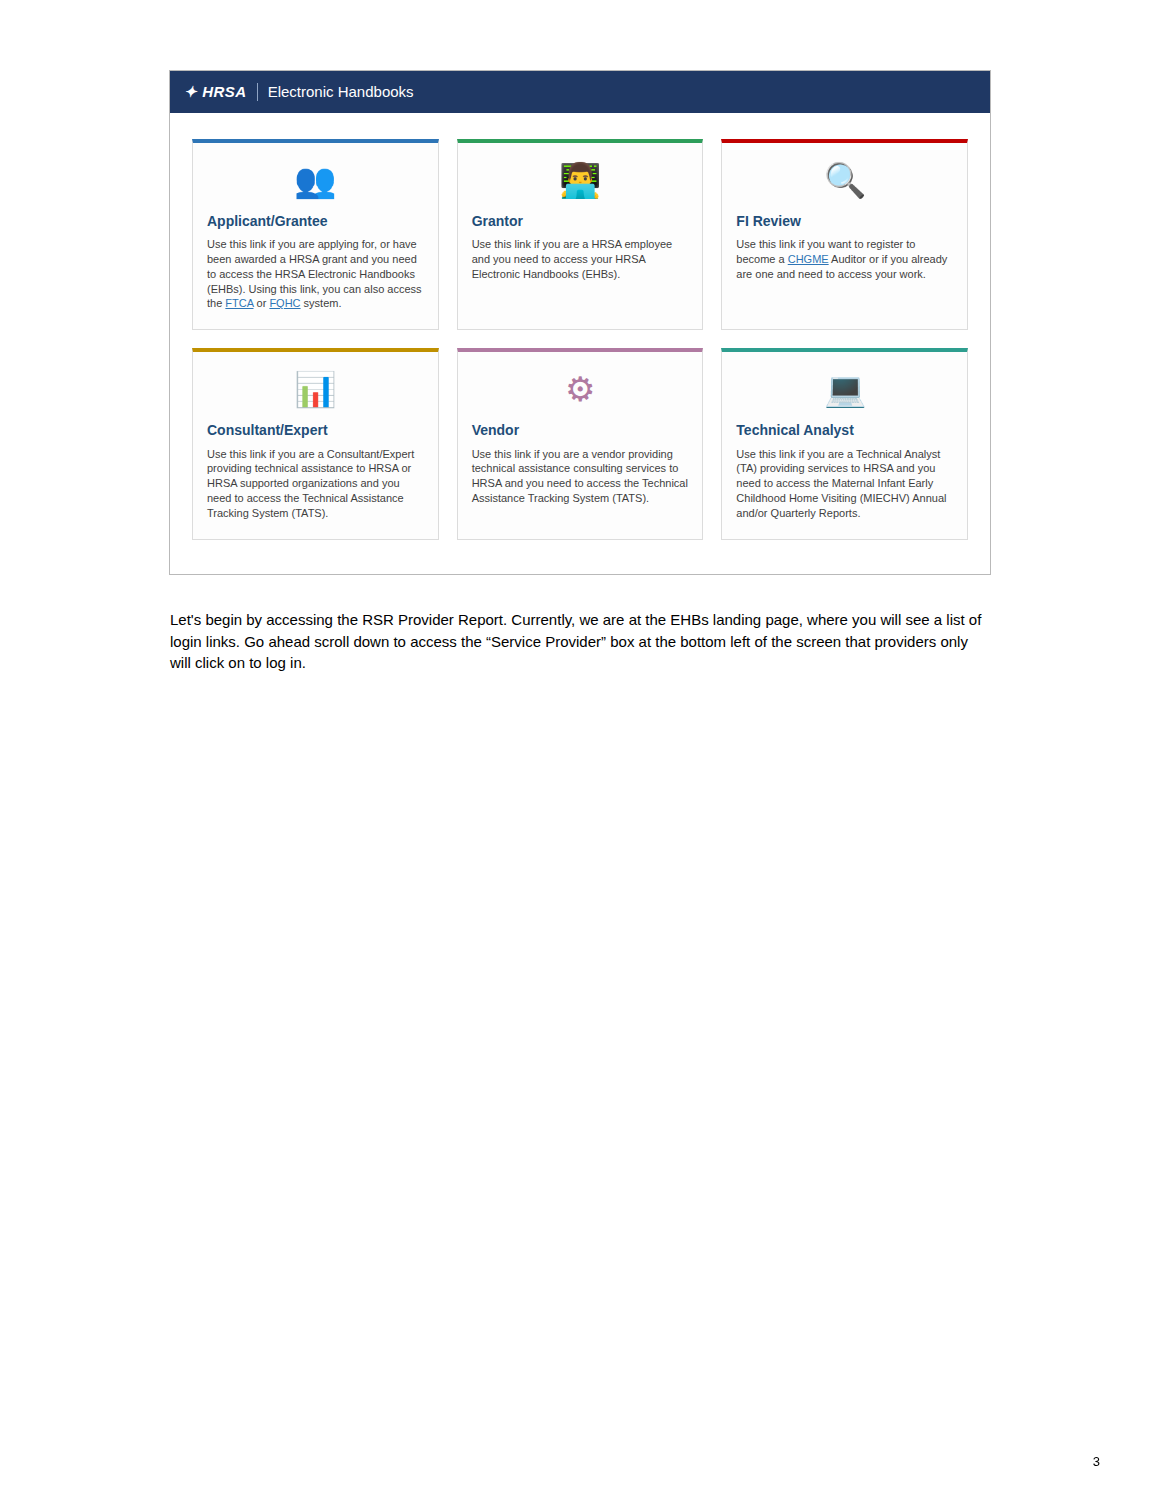✦ HRSA Electronic Handbooks
👥
Applicant/Grantee
Use this link if you are applying for, or have been awarded a HRSA grant and you need to access the HRSA Electronic Handbooks (EHBs). Using this link, you can also access the FTCA or FQHC system.
👨‍💻
Grantor
Use this link if you are a HRSA employee and you need to access your HRSA Electronic Handbooks (EHBs).
🔍
FI Review
Use this link if you want to register to become a CHGME Auditor or if you already are one and need to access your work.
📊
Consultant/Expert
Use this link if you are a Consultant/Expert providing technical assistance to HRSA or HRSA supported organizations and you need to access the Technical Assistance Tracking System (TATS).
⚙
Vendor
Use this link if you are a vendor providing technical assistance consulting services to HRSA and you need to access the Technical Assistance Tracking System (TATS).
💻
Technical Analyst
Use this link if you are a Technical Analyst (TA) providing services to HRSA and you need to access the Maternal Infant Early Childhood Home Visiting (MIECHV) Annual and/or Quarterly Reports.
Let's begin by accessing the RSR Provider Report. Currently, we are at the EHBs landing page, where you will see a list of login links. Go ahead scroll down to access the “Service Provider” box at the bottom left of the screen that providers only will click on to log in.
3